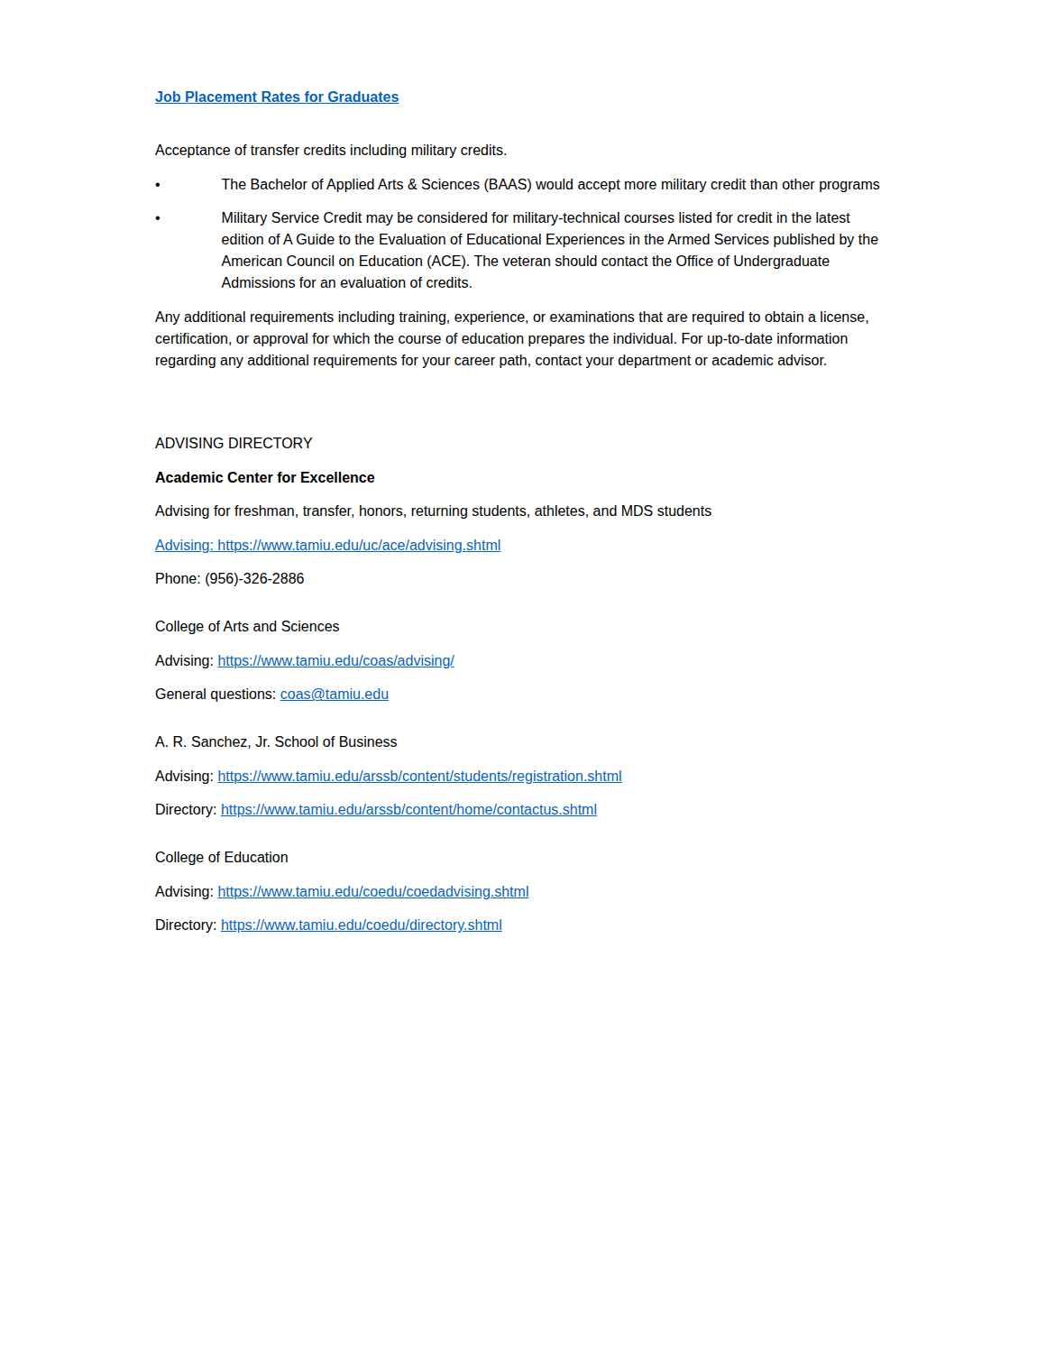Job Placement Rates for Graduates
Acceptance of transfer credits including military credits.
•The Bachelor of Applied Arts & Sciences (BAAS) would accept more military credit than other programs
•Military Service Credit may be considered for military-technical courses listed for credit in the latest edition of A Guide to the Evaluation of Educational Experiences in the Armed Services published by the American Council on Education (ACE). The veteran should contact the Office of Undergraduate Admissions for an evaluation of credits.
Any additional requirements including training, experience, or examinations that are required to obtain a license, certification, or approval for which the course of education prepares the individual. For up-to-date information regarding any additional requirements for your career path, contact your department or academic advisor.
ADVISING DIRECTORY
Academic Center for Excellence
Advising for freshman, transfer, honors, returning students, athletes, and MDS students
Advising: https://www.tamiu.edu/uc/ace/advising.shtml
Phone: (956)-326-2886
College of Arts and Sciences
Advising: https://www.tamiu.edu/coas/advising/
General questions: coas@tamiu.edu
A. R. Sanchez, Jr. School of Business
Advising: https://www.tamiu.edu/arssb/content/students/registration.shtml
Directory: https://www.tamiu.edu/arssb/content/home/contactus.shtml
College of Education
Advising: https://www.tamiu.edu/coedu/coedadvising.shtml
Directory: https://www.tamiu.edu/coedu/directory.shtml